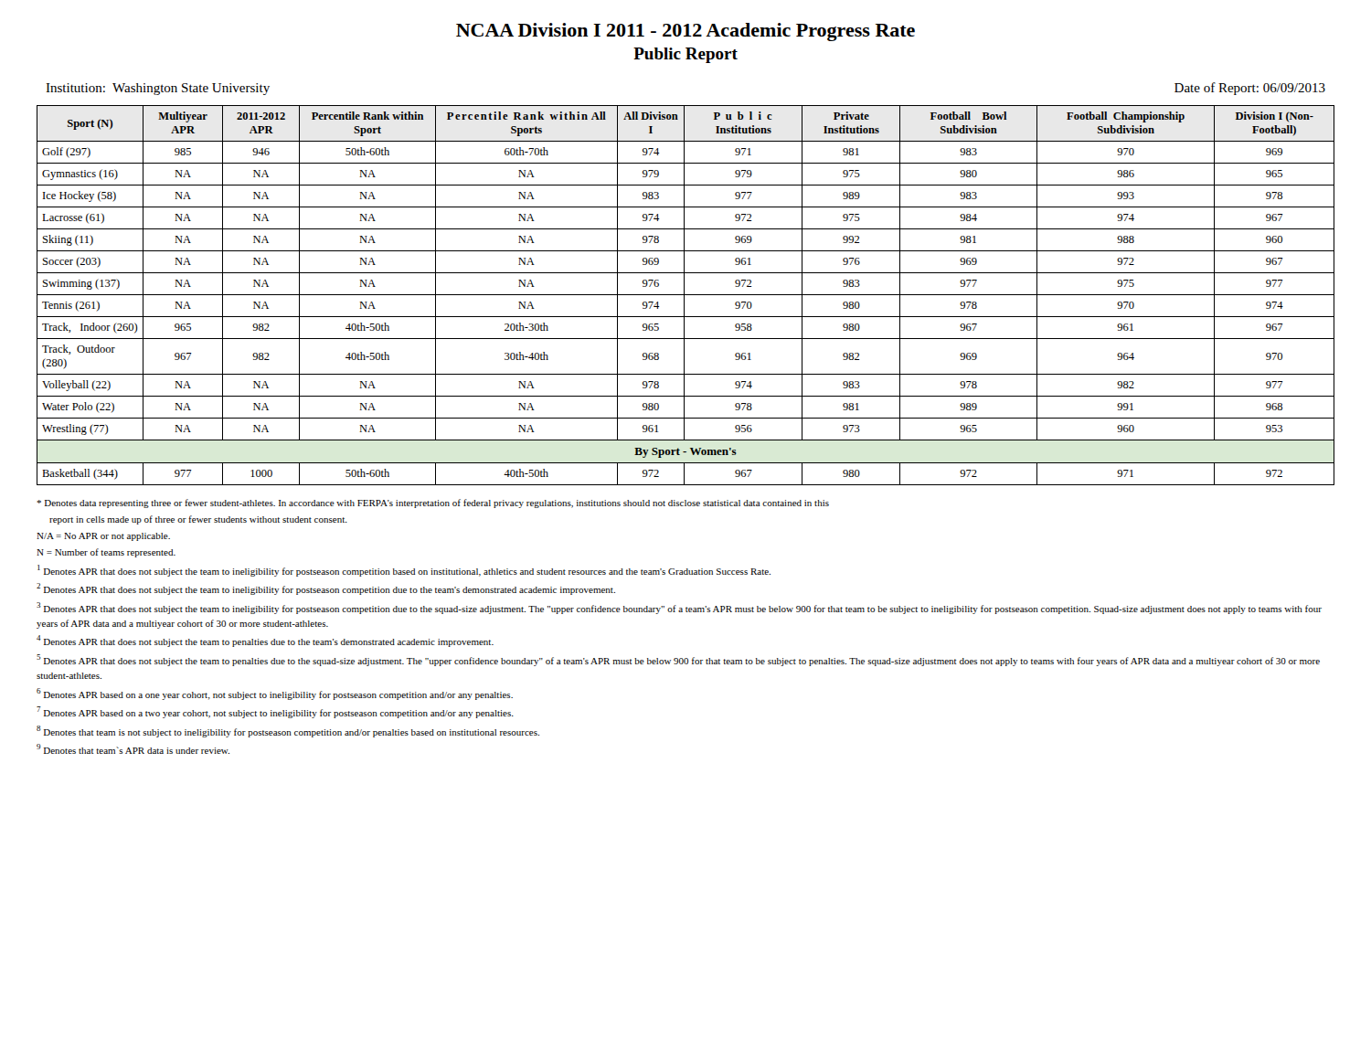NCAA Division I 2011 - 2012 Academic Progress Rate
Public Report
Institution: Washington State University Date of Report: 06/09/2013
| Sport (N) | Multiyear APR | 2011-2012 APR | Percentile Rank within Sport | Percentile Rank within All Sports | All Divison I | P u b l i c Institutions | Private Institutions | Football Bowl Subdivision | Football Championship Subdivision | Division I (Non-Football) |
| --- | --- | --- | --- | --- | --- | --- | --- | --- | --- | --- |
| Golf (297) | 985 | 946 | 50th-60th | 60th-70th | 974 | 971 | 981 | 983 | 970 | 969 |
| Gymnastics (16) | NA | NA | NA | NA | 979 | 979 | 975 | 980 | 986 | 965 |
| Ice Hockey (58) | NA | NA | NA | NA | 983 | 977 | 989 | 983 | 993 | 978 |
| Lacrosse (61) | NA | NA | NA | NA | 974 | 972 | 975 | 984 | 974 | 967 |
| Skiing (11) | NA | NA | NA | NA | 978 | 969 | 992 | 981 | 988 | 960 |
| Soccer (203) | NA | NA | NA | NA | 969 | 961 | 976 | 969 | 972 | 967 |
| Swimming (137) | NA | NA | NA | NA | 976 | 972 | 983 | 977 | 975 | 977 |
| Tennis (261) | NA | NA | NA | NA | 974 | 970 | 980 | 978 | 970 | 974 |
| Track, Indoor (260) | 965 | 982 | 40th-50th | 20th-30th | 965 | 958 | 980 | 967 | 961 | 967 |
| Track, Outdoor (280) | 967 | 982 | 40th-50th | 30th-40th | 968 | 961 | 982 | 969 | 964 | 970 |
| Volleyball (22) | NA | NA | NA | NA | 978 | 974 | 983 | 978 | 982 | 977 |
| Water Polo (22) | NA | NA | NA | NA | 980 | 978 | 981 | 989 | 991 | 968 |
| Wrestling (77) | NA | NA | NA | NA | 961 | 956 | 973 | 965 | 960 | 953 |
| By Sport - Women's |
| Basketball (344) | 977 | 1000 | 50th-60th | 40th-50th | 972 | 967 | 980 | 972 | 971 | 972 |
* Denotes data representing three or fewer student-athletes. In accordance with FERPA's interpretation of federal privacy regulations, institutions should not disclose statistical data contained in this
report in cells made up of three or fewer students without student consent.
N/A = No APR or not applicable.
N = Number of teams represented.
1 Denotes APR that does not subject the team to ineligibility for postseason competition based on institutional, athletics and student resources and the team's Graduation Success Rate.
2 Denotes APR that does not subject the team to ineligibility for postseason competition due to the team's demonstrated academic improvement.
3 Denotes APR that does not subject the team to ineligibility for postseason competition due to the squad-size adjustment. The "upper confidence boundary" of a team's APR must be below 900 for that team to be subject to ineligibility for postseason competition. Squad-size adjustment does not apply to teams with four years of APR data and a multiyear cohort of 30 or more student-athletes.
4 Denotes APR that does not subject the team to penalties due to the team's demonstrated academic improvement.
5 Denotes APR that does not subject the team to penalties due to the squad-size adjustment. The "upper confidence boundary" of a team's APR must be below 900 for that team to be subject to penalties. The squad-size adjustment does not apply to teams with four years of APR data and a multiyear cohort of 30 or more student-athletes.
6 Denotes APR based on a one year cohort, not subject to ineligibility for postseason competition and/or any penalties.
7 Denotes APR based on a two year cohort, not subject to ineligibility for postseason competition and/or any penalties.
8 Denotes that team is not subject to ineligibility for postseason competition and/or penalties based on institutional resources.
9 Denotes that team`s APR data is under review.